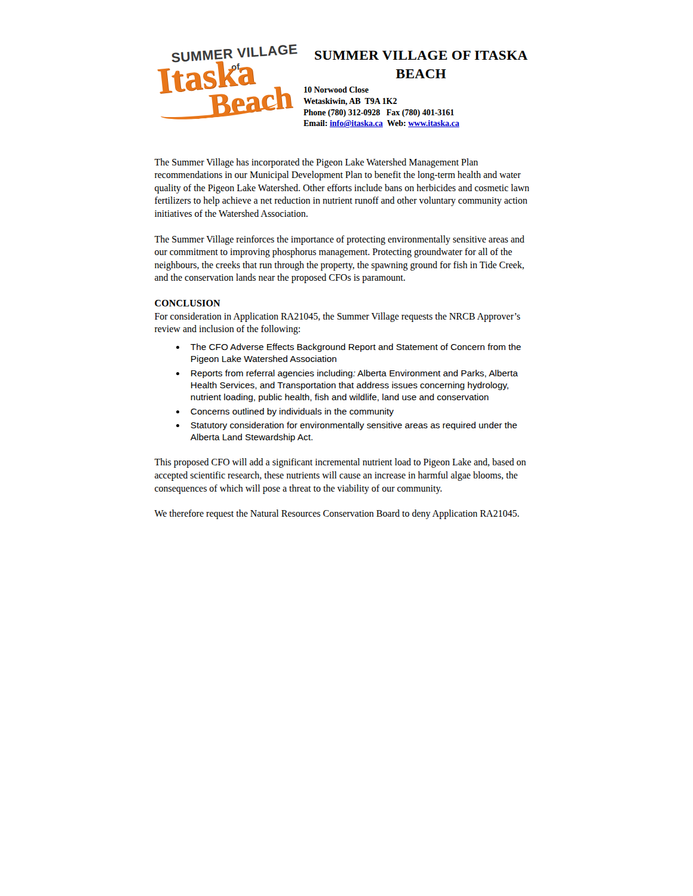SUMMER VILLAGEof
Itaska
Beach
SUMMER VILLAGE OF ITASKA BEACH
10 Norwood Close
Wetaskiwin, AB T9A 1K2
Phone (780) 312-0928 Fax (780) 401-3161
Email: info@itaska.ca Web: www.itaska.ca
The Summer Village has incorporated the Pigeon Lake Watershed Management Plan recommendations in our Municipal Development Plan to benefit the long-term health and water quality of the Pigeon Lake Watershed. Other efforts include bans on herbicides and cosmetic lawn fertilizers to help achieve a net reduction in nutrient runoff and other voluntary community action initiatives of the Watershed Association.
The Summer Village reinforces the importance of protecting environmentally sensitive areas and our commitment to improving phosphorus management. Protecting groundwater for all of the neighbours, the creeks that run through the property, the spawning ground for fish in Tide Creek, and the conservation lands near the proposed CFOs is paramount.
Conclusion
For consideration in Application RA21045, the Summer Village requests the NRCB Approver’s review and inclusion of the following:
The CFO Adverse Effects Background Report and Statement of Concern from the Pigeon Lake Watershed Association
Reports from referral agencies including: Alberta Environment and Parks, Alberta Health Services, and Transportation that address issues concerning hydrology, nutrient loading, public health, fish and wildlife, land use and conservation
Concerns outlined by individuals in the community
Statutory consideration for environmentally sensitive areas as required under the Alberta Land Stewardship Act.
This proposed CFO will add a significant incremental nutrient load to Pigeon Lake and, based on accepted scientific research, these nutrients will cause an increase in harmful algae blooms, the consequences of which will pose a threat to the viability of our community.
We therefore request the Natural Resources Conservation Board to deny Application RA21045.